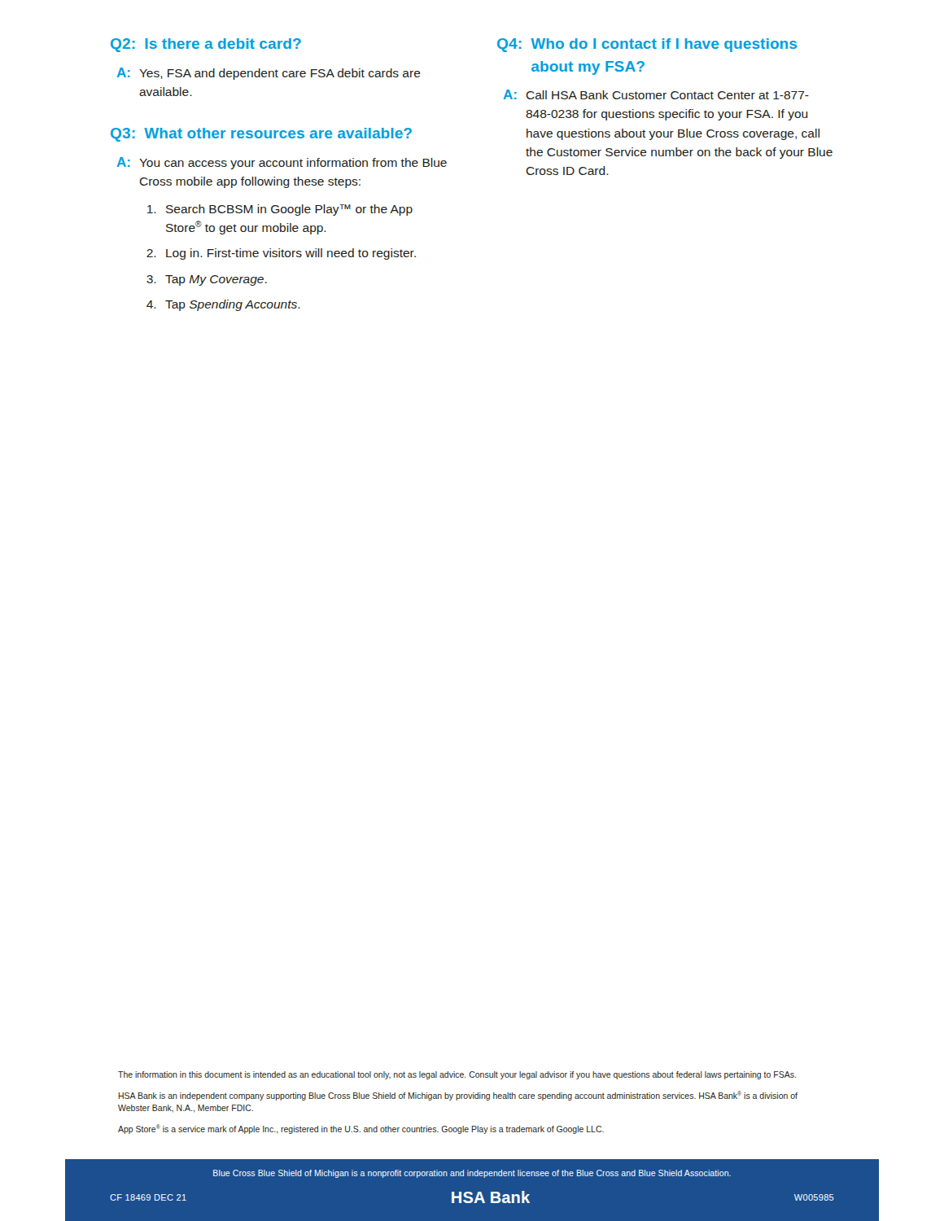Q2: Is there a debit card?
A: Yes, FSA and dependent care FSA debit cards are available.
Q3: What other resources are available?
A: You can access your account information from the Blue Cross mobile app following these steps:
Search BCBSM in Google Play™ or the App Store® to get our mobile app.
Log in. First-time visitors will need to register.
Tap My Coverage.
Tap Spending Accounts.
Q4: Who do I contact if I have questions about my FSA?
A: Call HSA Bank Customer Contact Center at 1-877-848-0238 for questions specific to your FSA. If you have questions about your Blue Cross coverage, call the Customer Service number on the back of your Blue Cross ID Card.
The information in this document is intended as an educational tool only, not as legal advice. Consult your legal advisor if you have questions about federal laws pertaining to FSAs.
HSA Bank is an independent company supporting Blue Cross Blue Shield of Michigan by providing health care spending account administration services. HSA Bank® is a division of Webster Bank, N.A., Member FDIC.
App Store® is a service mark of Apple Inc., registered in the U.S. and other countries. Google Play is a trademark of Google LLC.
Blue Cross Blue Shield of Michigan is a nonprofit corporation and independent licensee of the Blue Cross and Blue Shield Association.
CF 18469 DEC 21
HSA Bank
W005985